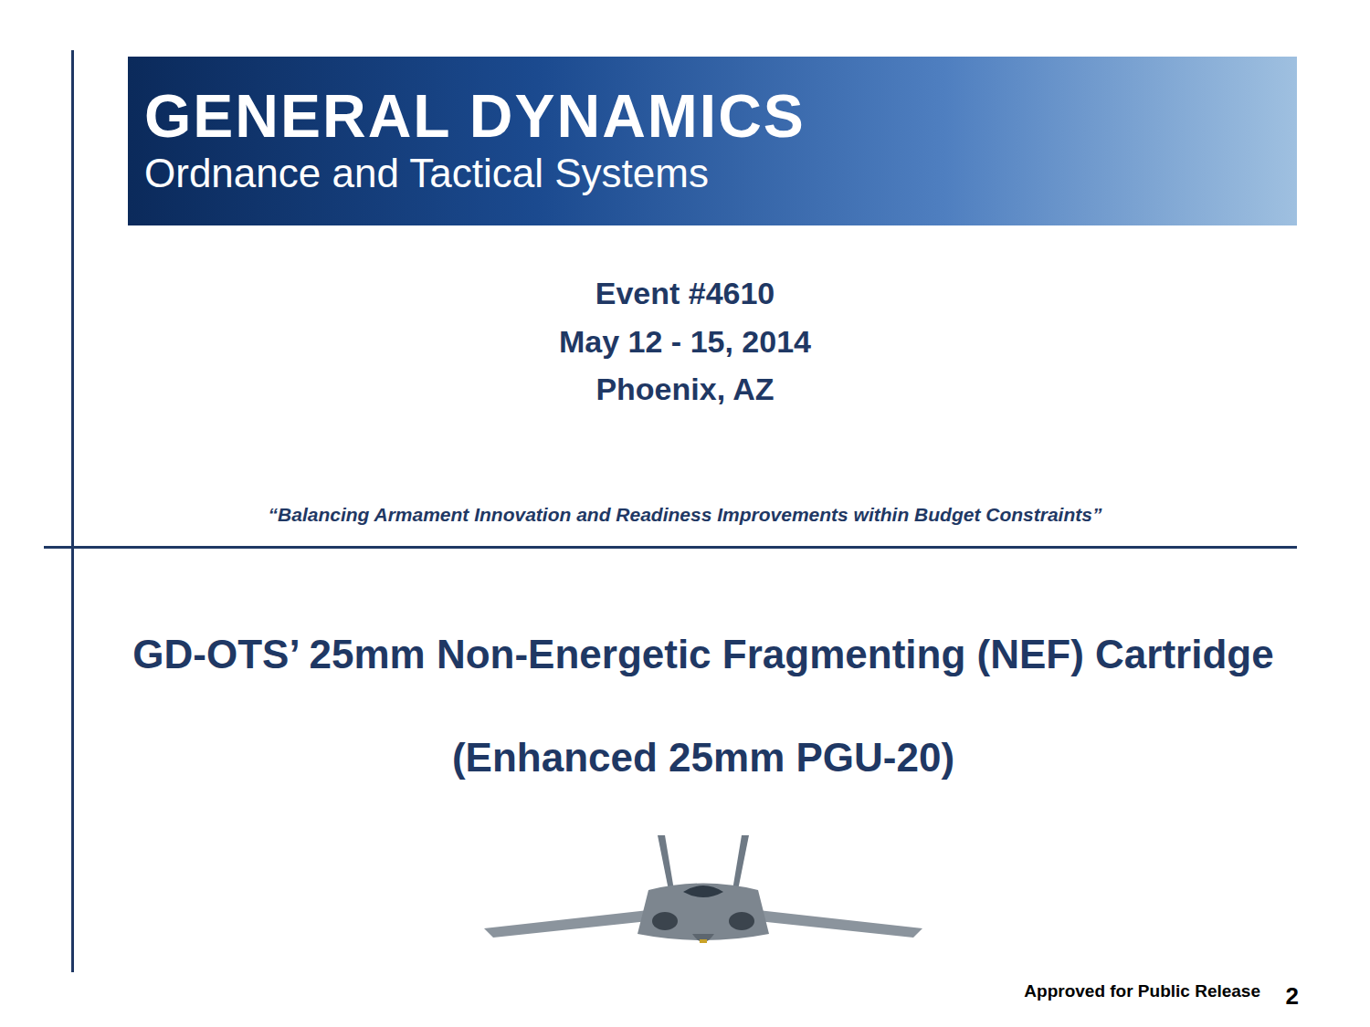GENERAL DYNAMICS
Ordnance and Tactical Systems
Event #4610
May 12 - 15, 2014
Phoenix, AZ
“Balancing Armament Innovation and Readiness Improvements within Budget Constraints”
GD-OTS’ 25mm Non-Energetic Fragmenting (NEF) Cartridge
(Enhanced 25mm PGU-20)
Approved for Public Release
2